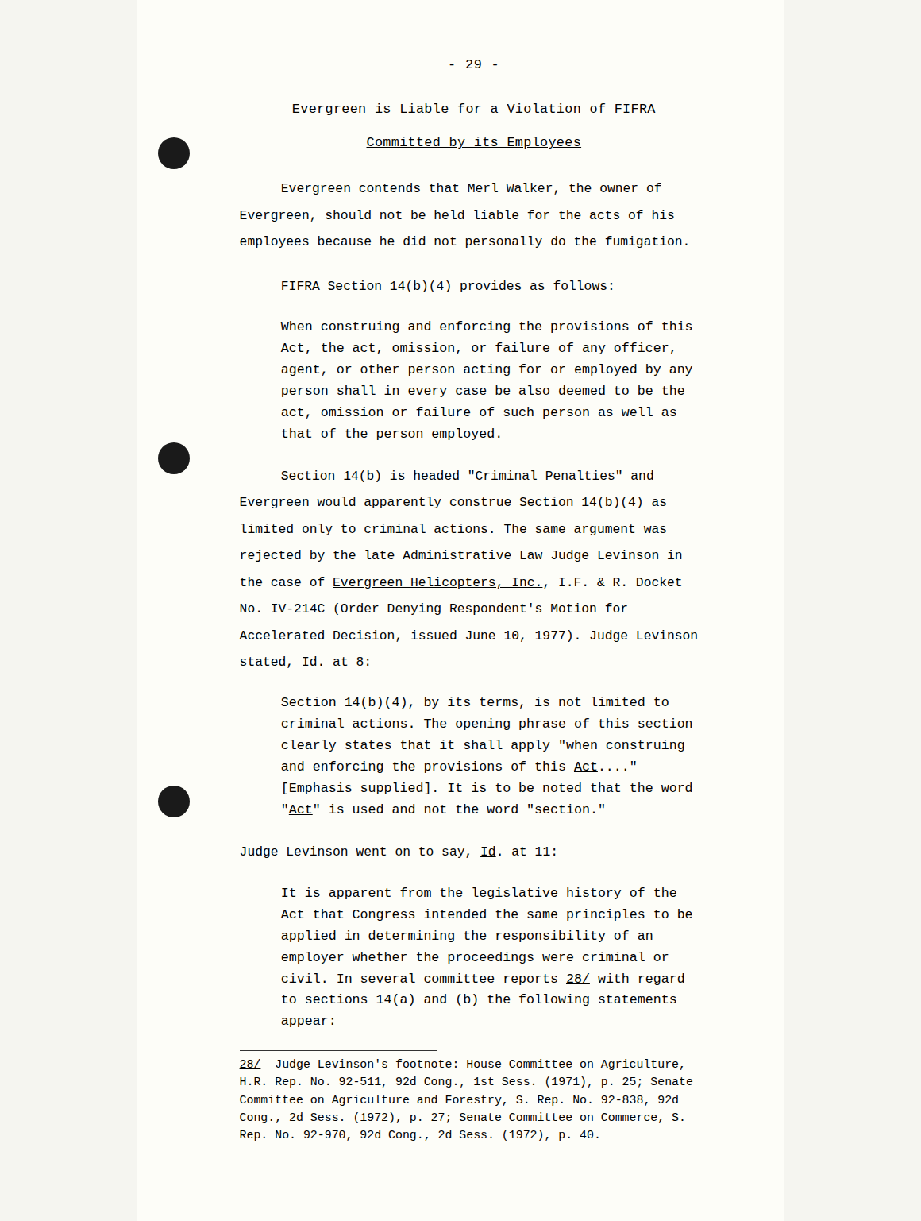- 29 -
Evergreen is Liable for a Violation of FIFRA
Committed by its Employees
Evergreen contends that Merl Walker, the owner of Evergreen, should not be held liable for the acts of his employees because he did not personally do the fumigation.
FIFRA Section 14(b)(4) provides as follows:
When construing and enforcing the provisions of this Act, the act, omission, or failure of any officer, agent, or other person acting for or employed by any person shall in every case be also deemed to be the act, omission or failure of such person as well as that of the person employed.
Section 14(b) is headed "Criminal Penalties" and Evergreen would apparently construe Section 14(b)(4) as limited only to criminal actions. The same argument was rejected by the late Administrative Law Judge Levinson in the case of Evergreen Helicopters, Inc., I.F. & R. Docket No. IV-214C (Order Denying Respondent's Motion for Accelerated Decision, issued June 10, 1977). Judge Levinson stated, Id. at 8:
Section 14(b)(4), by its terms, is not limited to criminal actions. The opening phrase of this section clearly states that it shall apply "when construing and enforcing the provisions of this Act...." [Emphasis supplied]. It is to be noted that the word "Act" is used and not the word "section."
Judge Levinson went on to say, Id. at 11:
It is apparent from the legislative history of the Act that Congress intended the same principles to be applied in determining the responsibility of an employer whether the proceedings were criminal or civil. In several committee reports 28/ with regard to sections 14(a) and (b) the following statements appear:
28/ Judge Levinson's footnote: House Committee on Agriculture, H.R. Rep. No. 92-511, 92d Cong., 1st Sess. (1971), p. 25; Senate Committee on Agriculture and Forestry, S. Rep. No. 92-838, 92d Cong., 2d Sess. (1972), p. 27; Senate Committee on Commerce, S. Rep. No. 92-970, 92d Cong., 2d Sess. (1972), p. 40.